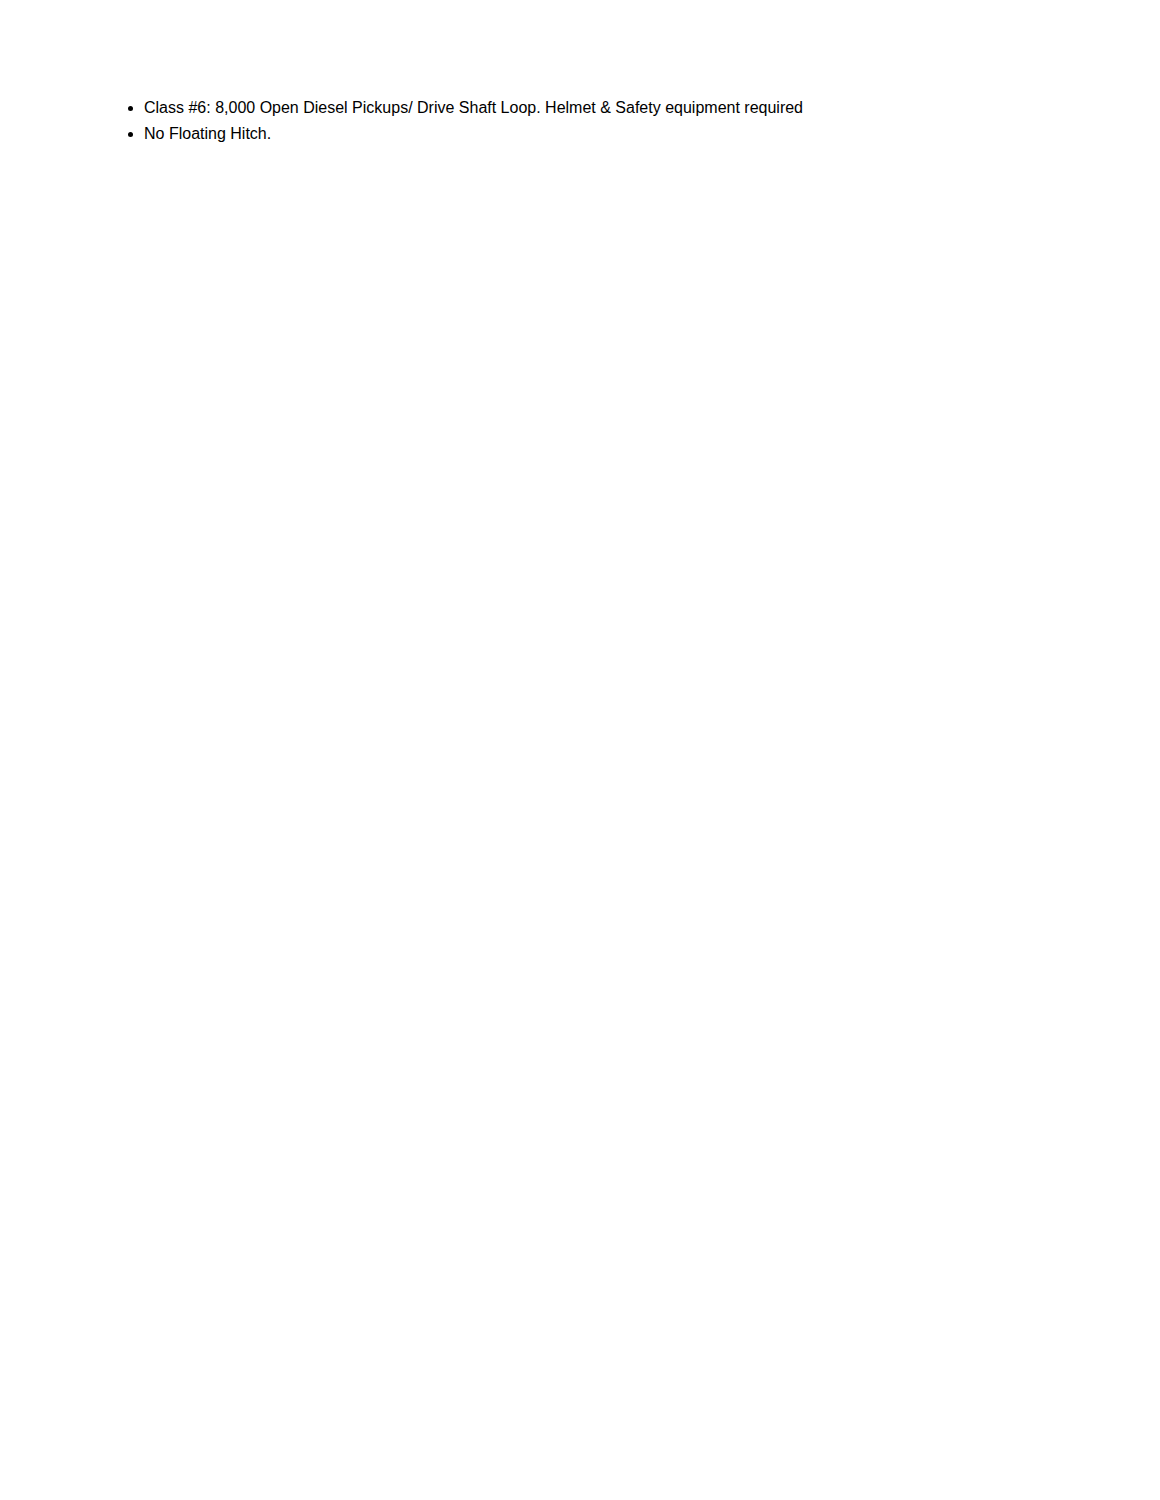Class #6: 8,000 Open Diesel Pickups/ Drive Shaft Loop. Helmet & Safety equipment required
No Floating Hitch.